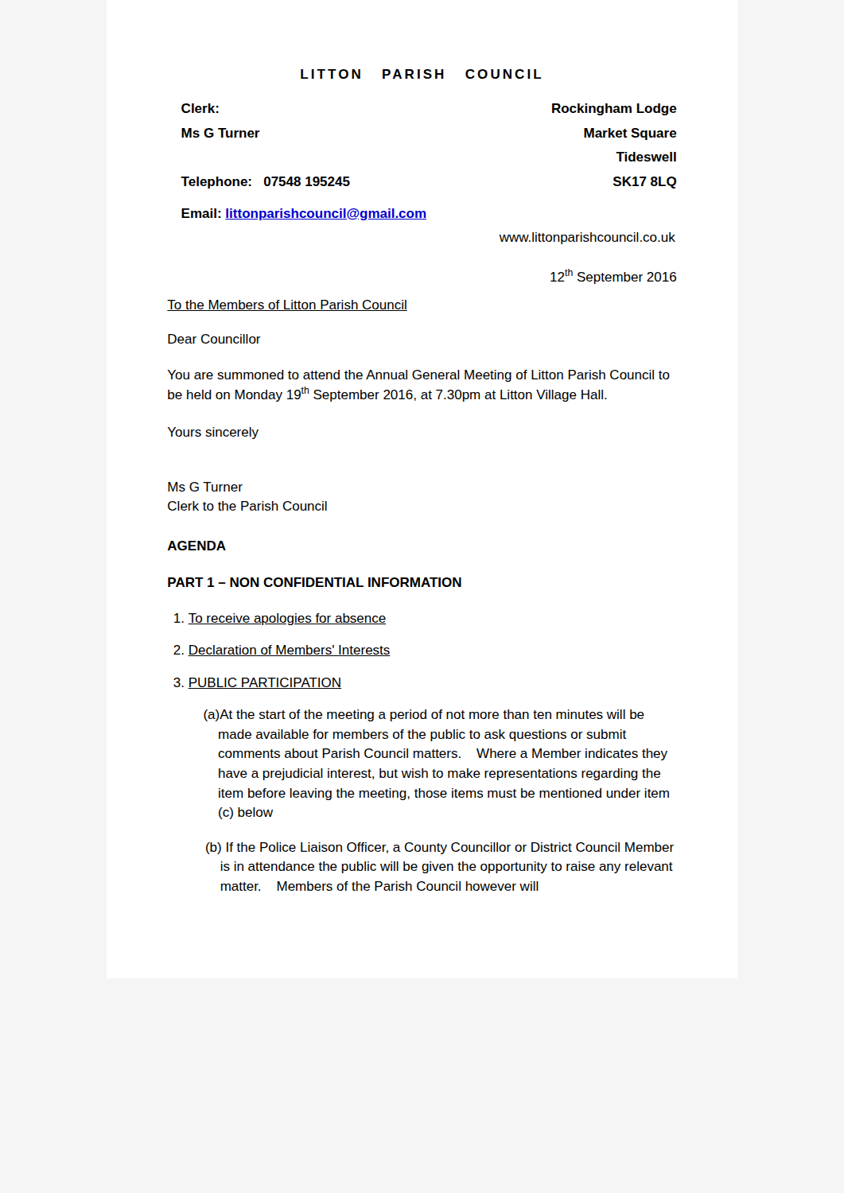LITTON PARISH COUNCIL
| Clerk: | Rockingham Lodge |
| Ms G Turner | Market Square |
| | Tideswell |
| Telephone: 07548 195245 | SK17 8LQ |
Email: littonparishcouncil@gmail.com
www.littonparishcouncil.co.uk
12th September 2016
To the Members of Litton Parish Council
Dear Councillor
You are summoned to attend the Annual General Meeting of Litton Parish Council to be held on Monday 19th September 2016, at 7.30pm at Litton Village Hall.
Yours sincerely
Ms G Turner
Clerk to the Parish Council
AGENDA
PART 1 – NON CONFIDENTIAL INFORMATION
To receive apologies for absence
Declaration of Members' Interests
PUBLIC PARTICIPATION
(a)At the start of the meeting a period of not more than ten minutes will be made available for members of the public to ask questions or submit comments about Parish Council matters. Where a Member indicates they have a prejudicial interest, but wish to make representations regarding the item before leaving the meeting, those items must be mentioned under item (c) below
(b) If the Police Liaison Officer, a County Councillor or District Council Member is in attendance the public will be given the opportunity to raise any relevant matter. Members of the Parish Council however will